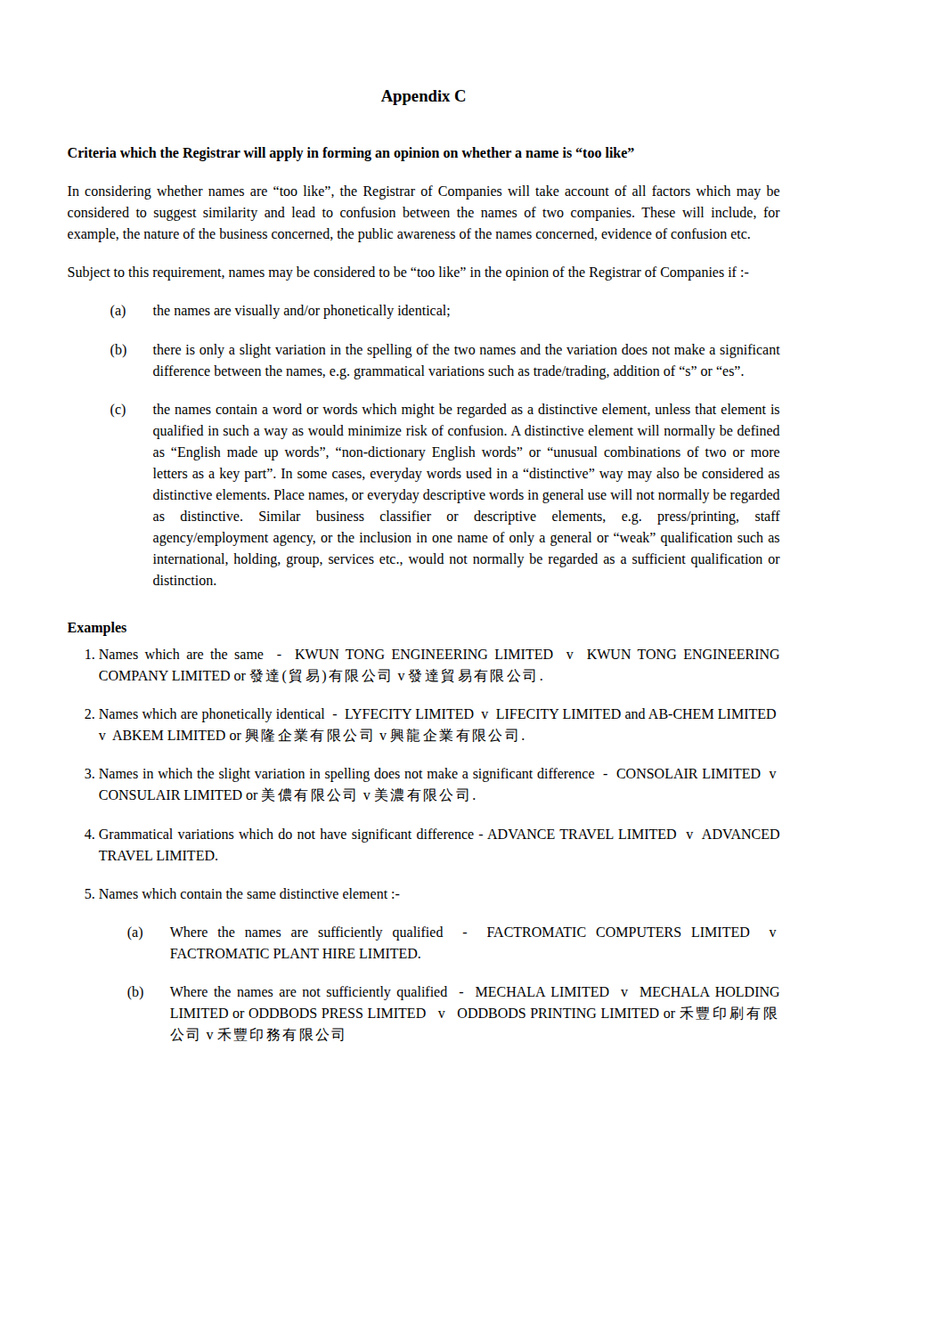Appendix C
Criteria which the Registrar will apply in forming an opinion on whether a name is “too like”
In considering whether names are “too like”, the Registrar of Companies will take account of all factors which may be considered to suggest similarity and lead to confusion between the names of two companies. These will include, for example, the nature of the business concerned, the public awareness of the names concerned, evidence of confusion etc.
Subject to this requirement, names may be considered to be “too like” in the opinion of the Registrar of Companies if :-
(a) the names are visually and/or phonetically identical;
(b) there is only a slight variation in the spelling of the two names and the variation does not make a significant difference between the names, e.g. grammatical variations such as trade/trading, addition of “s” or “es”.
(c) the names contain a word or words which might be regarded as a distinctive element, unless that element is qualified in such a way as would minimize risk of confusion. A distinctive element will normally be defined as “English made up words”, “non-dictionary English words” or “unusual combinations of two or more letters as a key part”. In some cases, everyday words used in a “distinctive” way may also be considered as distinctive elements. Place names, or everyday descriptive words in general use will not normally be regarded as distinctive. Similar business classifier or descriptive elements, e.g. press/printing, staff agency/employment agency, or the inclusion in one name of only a general or “weak” qualification such as international, holding, group, services etc., would not normally be regarded as a sufficient qualification or distinction.
Examples
Names which are the same - KWUN TONG ENGINEERING LIMITED v KWUN TONG ENGINEERING COMPANY LIMITED or 發達(貿易)有限公司 v 發達貿易有限公司.
Names which are phonetically identical - LYFECITY LIMITED v LIFECITY LIMITED and AB-CHEM LIMITED v ABKEM LIMITED or 興隆企業有限公司 v 興龍企業有限公司.
Names in which the slight variation in spelling does not make a significant difference - CONSOLAIR LIMITED v CONSULAIR LIMITED or 美儂有限公司 v 美濃有限公司.
Grammatical variations which do not have significant difference - ADVANCE TRAVEL LIMITED v ADVANCED TRAVEL LIMITED.
Names which contain the same distinctive element :-
(a) Where the names are sufficiently qualified - FACTROMATIC COMPUTERS LIMITED v FACTROMATIC PLANT HIRE LIMITED.
(b) Where the names are not sufficiently qualified - MECHALA LIMITED v MECHALA HOLDING LIMITED or ODDBODS PRESS LIMITED v ODDBODS PRINTING LIMITED or 禾豐印刷有限公司 v 禾豐印務有限公司